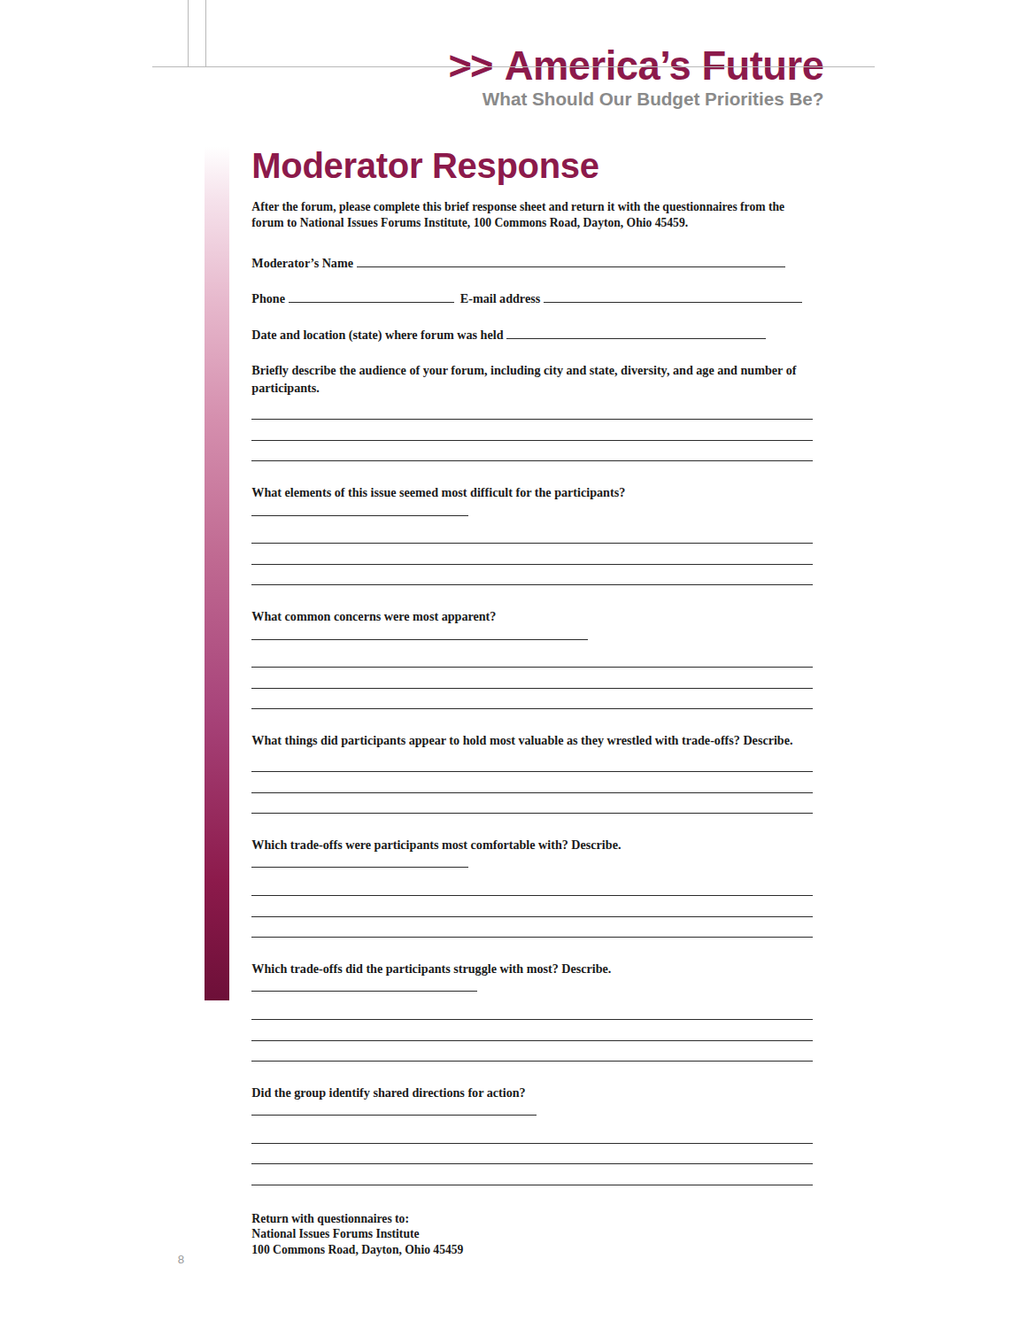>> America’s Future
What Should Our Budget Priorities Be?
Moderator Response
After the forum, please complete this brief response sheet and return it with the questionnaires from the forum to National Issues Forums Institute, 100 Commons Road, Dayton, Ohio 45459.
Moderator’s Name
Phone E-mail address
Date and location (state) where forum was held
Briefly describe the audience of your forum, including city and state, diversity, and age and number of participants.
What elements of this issue seemed most difficult for the participants?
What common concerns were most apparent?
What things did participants appear to hold most valuable as they wrestled with trade-offs? Describe.
Which trade-offs were participants most comfortable with? Describe.
Which trade-offs did the participants struggle with most? Describe.
Did the group identify shared directions for action?
Return with questionnaires to:
National Issues Forums Institute
100 Commons Road, Dayton, Ohio 45459
8